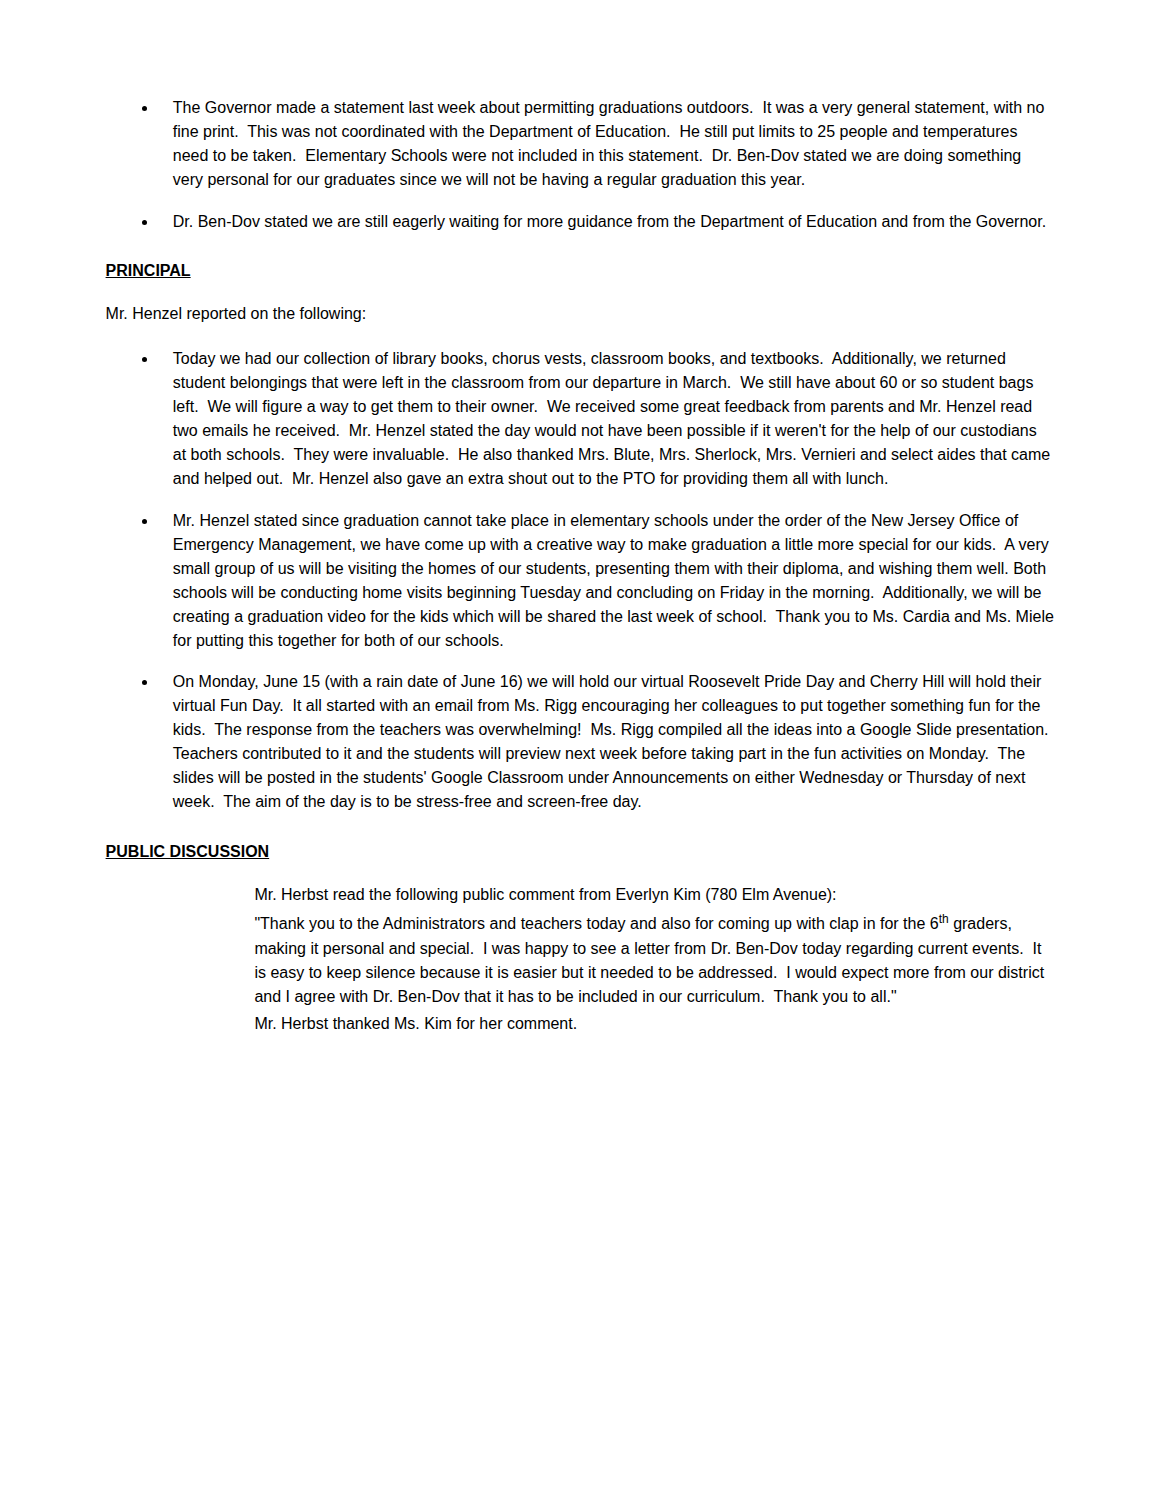The Governor made a statement last week about permitting graduations outdoors. It was a very general statement, with no fine print. This was not coordinated with the Department of Education. He still put limits to 25 people and temperatures need to be taken. Elementary Schools were not included in this statement. Dr. Ben-Dov stated we are doing something very personal for our graduates since we will not be having a regular graduation this year.
Dr. Ben-Dov stated we are still eagerly waiting for more guidance from the Department of Education and from the Governor.
PRINCIPAL
Mr. Henzel reported on the following:
Today we had our collection of library books, chorus vests, classroom books, and textbooks. Additionally, we returned student belongings that were left in the classroom from our departure in March. We still have about 60 or so student bags left. We will figure a way to get them to their owner. We received some great feedback from parents and Mr. Henzel read two emails he received. Mr. Henzel stated the day would not have been possible if it weren't for the help of our custodians at both schools. They were invaluable. He also thanked Mrs. Blute, Mrs. Sherlock, Mrs. Vernieri and select aides that came and helped out. Mr. Henzel also gave an extra shout out to the PTO for providing them all with lunch.
Mr. Henzel stated since graduation cannot take place in elementary schools under the order of the New Jersey Office of Emergency Management, we have come up with a creative way to make graduation a little more special for our kids. A very small group of us will be visiting the homes of our students, presenting them with their diploma, and wishing them well. Both schools will be conducting home visits beginning Tuesday and concluding on Friday in the morning. Additionally, we will be creating a graduation video for the kids which will be shared the last week of school. Thank you to Ms. Cardia and Ms. Miele for putting this together for both of our schools.
On Monday, June 15 (with a rain date of June 16) we will hold our virtual Roosevelt Pride Day and Cherry Hill will hold their virtual Fun Day. It all started with an email from Ms. Rigg encouraging her colleagues to put together something fun for the kids. The response from the teachers was overwhelming! Ms. Rigg compiled all the ideas into a Google Slide presentation. Teachers contributed to it and the students will preview next week before taking part in the fun activities on Monday. The slides will be posted in the students' Google Classroom under Announcements on either Wednesday or Thursday of next week. The aim of the day is to be stress-free and screen-free day.
PUBLIC DISCUSSION
Mr. Herbst read the following public comment from Everlyn Kim (780 Elm Avenue):
"Thank you to the Administrators and teachers today and also for coming up with clap in for the 6th graders, making it personal and special. I was happy to see a letter from Dr. Ben-Dov today regarding current events. It is easy to keep silence because it is easier but it needed to be addressed. I would expect more from our district and I agree with Dr. Ben-Dov that it has to be included in our curriculum. Thank you to all."
Mr. Herbst thanked Ms. Kim for her comment.